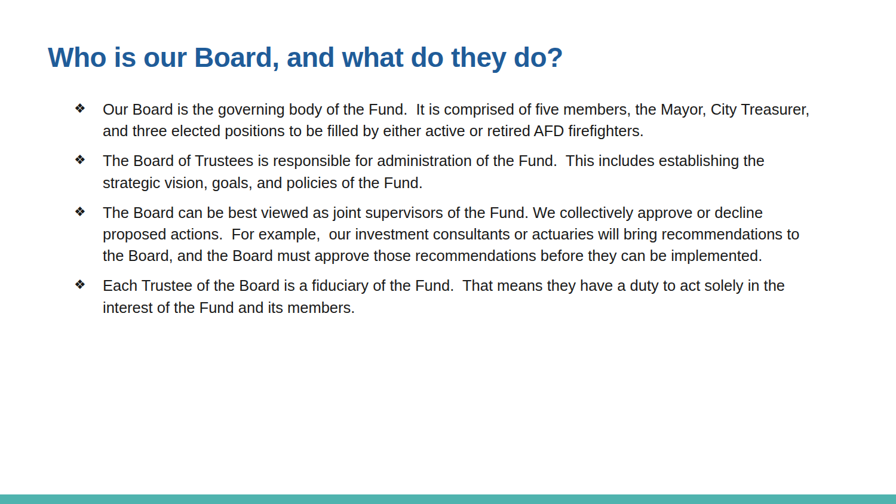Who is our Board, and what do they do?
Our Board is the governing body of the Fund. It is comprised of five members, the Mayor, City Treasurer, and three elected positions to be filled by either active or retired AFD firefighters.
The Board of Trustees is responsible for administration of the Fund. This includes establishing the strategic vision, goals, and policies of the Fund.
The Board can be best viewed as joint supervisors of the Fund. We collectively approve or decline proposed actions. For example, our investment consultants or actuaries will bring recommendations to the Board, and the Board must approve those recommendations before they can be implemented.
Each Trustee of the Board is a fiduciary of the Fund. That means they have a duty to act solely in the interest of the Fund and its members.